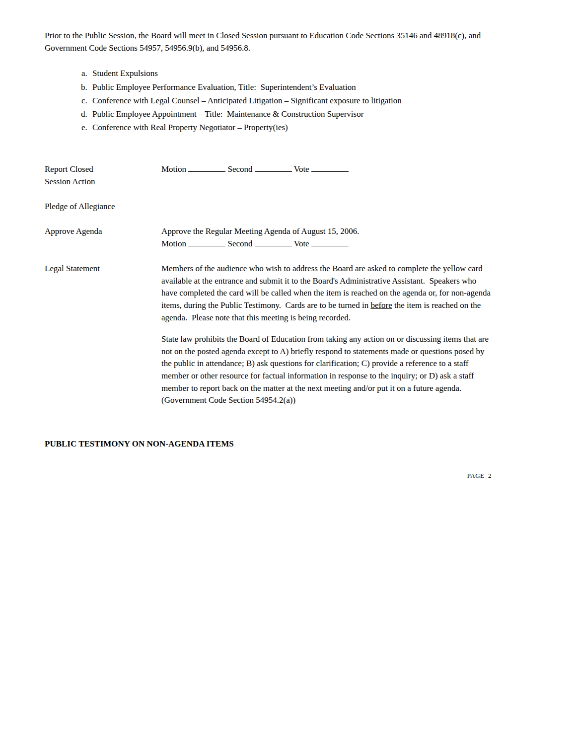Prior to the Public Session, the Board will meet in Closed Session pursuant to Education Code Sections 35146 and 48918(c), and Government Code Sections 54957, 54956.9(b), and 54956.8.
Student Expulsions
Public Employee Performance Evaluation, Title: Superintendent’s Evaluation
Conference with Legal Counsel – Anticipated Litigation – Significant exposure to litigation
Public Employee Appointment – Title: Maintenance & Construction Supervisor
Conference with Real Property Negotiator – Property(ies)
| Report Closed Session Action | Motion Second Vote |
| Pledge of Allegiance | |
| Approve Agenda | Approve the Regular Meeting Agenda of August 15, 2006. Motion Second Vote |
| Legal Statement | Members of the audience who wish to address the Board are asked to complete the yellow card available at the entrance and submit it to the Board's Administrative Assistant. Speakers who have completed the card will be called when the item is reached on the agenda or, for non-agenda items, during the Public Testimony. Cards are to be turned in before the item is reached on the agenda. Please note that this meeting is being recorded. State law prohibits the Board of Education from taking any action on or discussing items that are not on the posted agenda except to A) briefly respond to statements made or questions posed by the public in attendance; B) ask questions for clarification; C) provide a reference to a staff member or other resource for factual information in response to the inquiry; or D) ask a staff member to report back on the matter at the next meeting and/or put it on a future agenda. (Government Code Section 54954.2(a)) |
PUBLIC TESTIMONY ON NON-AGENDA ITEMS
PAGE 2